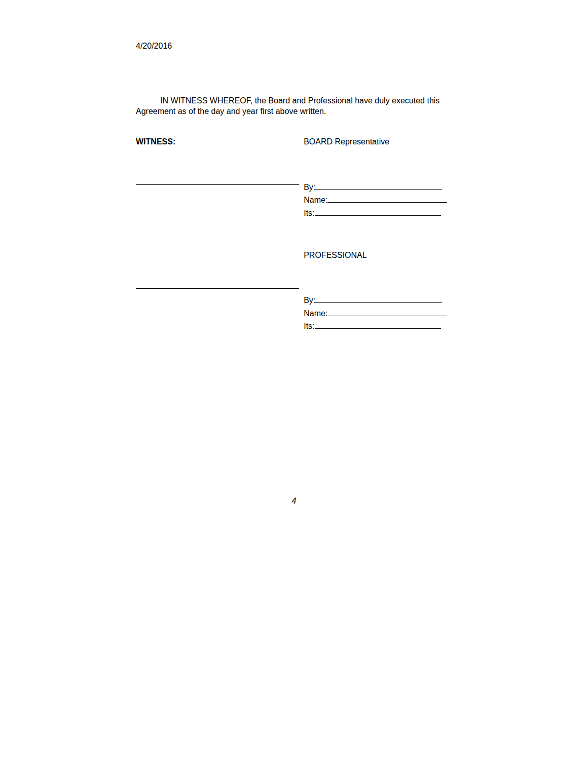4/20/2016
IN WITNESS WHEREOF, the Board and Professional have duly executed this Agreement as of the day and year first above written.
WITNESS:
BOARD Representative
By:
Name:
Its:
PROFESSIONAL
By:
Name:
Its:
4